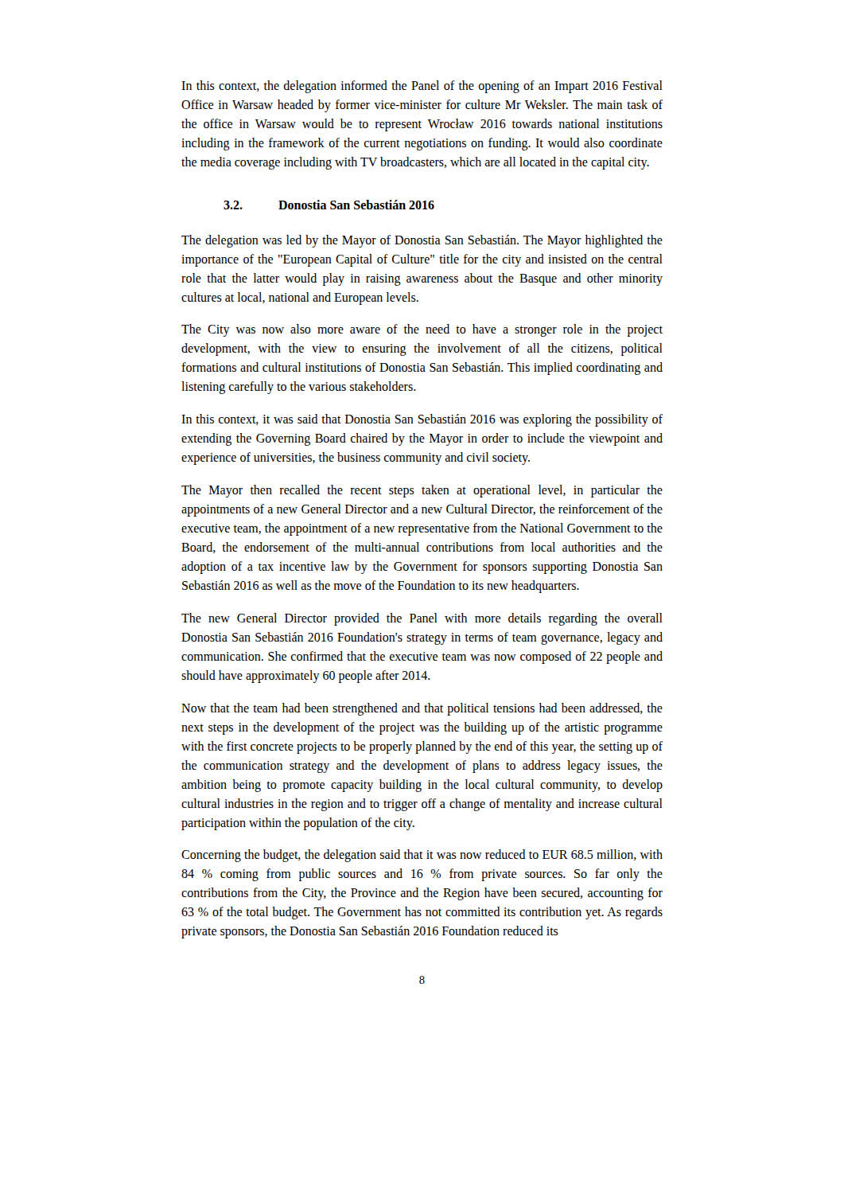In this context, the delegation informed the Panel of the opening of an Impart 2016 Festival Office in Warsaw headed by former vice-minister for culture Mr Weksler. The main task of the office in Warsaw would be to represent Wrocław 2016 towards national institutions including in the framework of the current negotiations on funding. It would also coordinate the media coverage including with TV broadcasters, which are all located in the capital city.
3.2. Donostia San Sebastián 2016
The delegation was led by the Mayor of Donostia San Sebastián. The Mayor highlighted the importance of the "European Capital of Culture" title for the city and insisted on the central role that the latter would play in raising awareness about the Basque and other minority cultures at local, national and European levels.
The City was now also more aware of the need to have a stronger role in the project development, with the view to ensuring the involvement of all the citizens, political formations and cultural institutions of Donostia San Sebastián. This implied coordinating and listening carefully to the various stakeholders.
In this context, it was said that Donostia San Sebastián 2016 was exploring the possibility of extending the Governing Board chaired by the Mayor in order to include the viewpoint and experience of universities, the business community and civil society.
The Mayor then recalled the recent steps taken at operational level, in particular the appointments of a new General Director and a new Cultural Director, the reinforcement of the executive team, the appointment of a new representative from the National Government to the Board, the endorsement of the multi-annual contributions from local authorities and the adoption of a tax incentive law by the Government for sponsors supporting Donostia San Sebastián 2016 as well as the move of the Foundation to its new headquarters.
The new General Director provided the Panel with more details regarding the overall Donostia San Sebastián 2016 Foundation's strategy in terms of team governance, legacy and communication. She confirmed that the executive team was now composed of 22 people and should have approximately 60 people after 2014.
Now that the team had been strengthened and that political tensions had been addressed, the next steps in the development of the project was the building up of the artistic programme with the first concrete projects to be properly planned by the end of this year, the setting up of the communication strategy and the development of plans to address legacy issues, the ambition being to promote capacity building in the local cultural community, to develop cultural industries in the region and to trigger off a change of mentality and increase cultural participation within the population of the city.
Concerning the budget, the delegation said that it was now reduced to EUR 68.5 million, with 84 % coming from public sources and 16 % from private sources. So far only the contributions from the City, the Province and the Region have been secured, accounting for 63 % of the total budget. The Government has not committed its contribution yet. As regards private sponsors, the Donostia San Sebastián 2016 Foundation reduced its
8